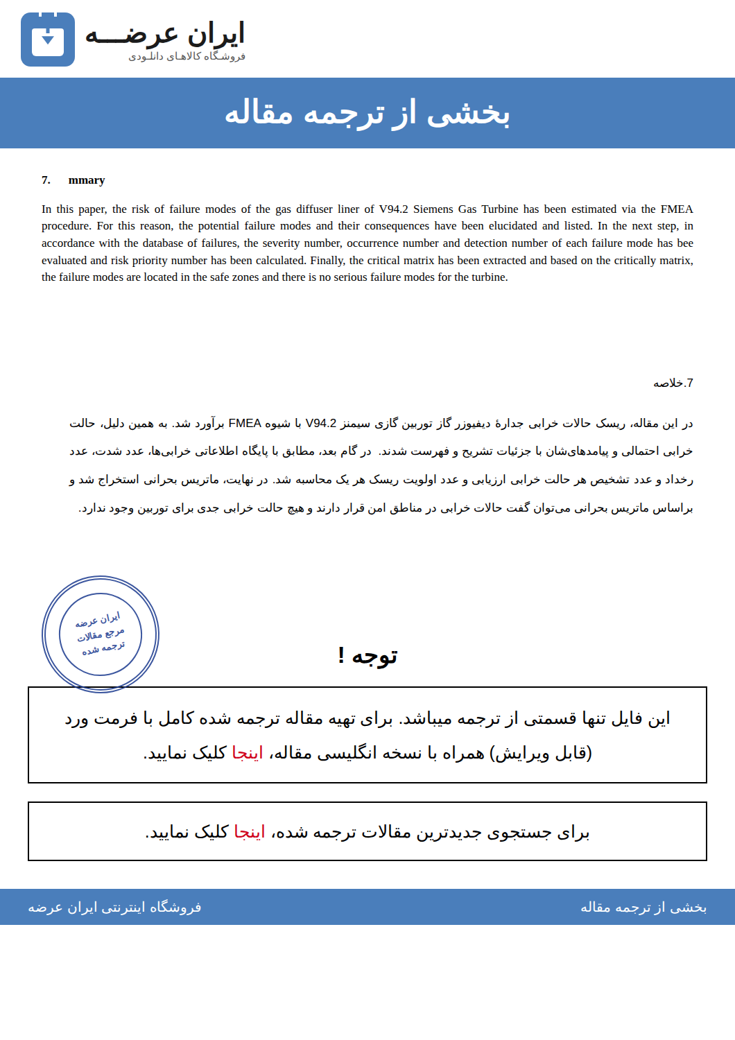ایران عرضـــه
فروشـگاه کالاهـای دانلـودی
بخشی از ترجمه مقاله
7. mmary
In this paper, the risk of failure modes of the gas diffuser liner of V94.2 Siemens Gas Turbine has been estimated via the FMEA procedure. For this reason, the potential failure modes and their consequences have been elucidated and listed. In the next step, in accordance with the database of failures, the severity number, occurrence number and detection number of each failure mode has bee evaluated and risk priority number has been calculated. Finally, the critical matrix has been extracted and based on the critically matrix, the failure modes are located in the safe zones and there is no serious failure modes for the turbine.
7.خلاصه
در این مقاله، ریسک حالات خرابی جدارهٔ دیفیوزر گاز توربین گازی سیمنز V94.2 با شیوه FMEA برآورد شد. به همین دلیل، حالت خرابی احتمالی و پیامدهای‌شان با جزئیات تشریح و فهرست شدند. در گام بعد، مطابق با پایگاه اطلاعاتی خرابی‌ها، عدد شدت، عدد رخداد و عدد تشخیص هر حالت خرابی ارزیابی و عدد اولویت ریسک هر یک محاسبه شد. در نهایت، ماتریس بحرانی استخراج شد و براساس ماتریس بحرانی می‌توان گفت حالات خرابی در مناطق امن قرار دارند و هیچ حالت خرابی جدی برای توربین وجود ندارد.
ایران عرضه
مرجع مقالات
ترجمه شده
توجه !
این فایل تنها قسمتی از ترجمه میباشد. برای تهیه مقاله ترجمه شده کامل با فرمت ورد (قابل ویرایش) همراه با نسخه انگلیسی مقاله، اینجا کلیک نمایید.
برای جستجوی جدیدترین مقالات ترجمه شده، اینجا کلیک نمایید.
بخشی از ترجمه مقاله فروشگاه اینترنتی ایران عرضه